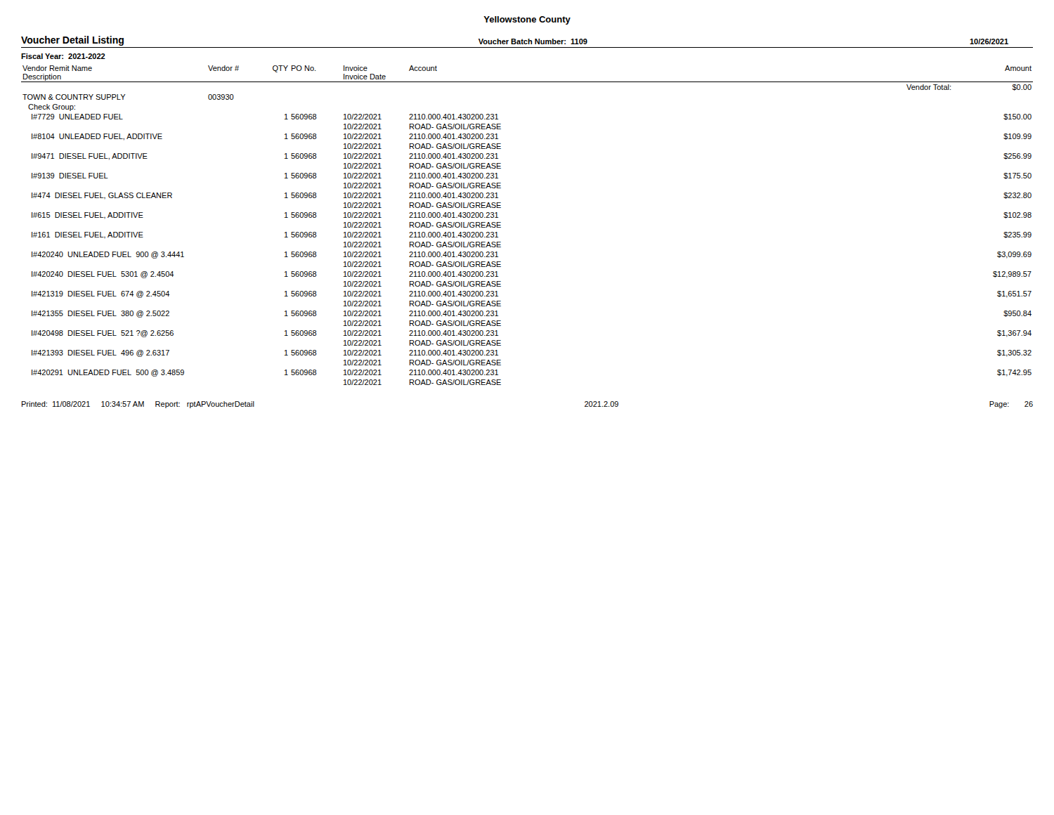Yellowstone County
Voucher Detail Listing
Voucher Batch Number: 1109
10/26/2021
Fiscal Year: 2021-2022
| Vendor Remit Name Description | Vendor # | QTY | PO No. | Invoice Invoice Date | Account | Amount |
| --- | --- | --- | --- | --- | --- | --- |
| | Vendor Total: | $0.00 |
| TOWN & COUNTRY SUPPLY | 003930 | | | | | |
| Check Group: | |
| I#7729 UNLEADED FUEL | | 1 | 560968 | 10/22/2021 | 2110.000.401.430200.231 | $150.00 |
| | | | | 10/22/2021 | ROAD- GAS/OIL/GREASE | |
| I#8104 UNLEADED FUEL, ADDITIVE | | 1 | 560968 | 10/22/2021 | 2110.000.401.430200.231 | $109.99 |
| | | | | 10/22/2021 | ROAD- GAS/OIL/GREASE | |
| I#9471 DIESEL FUEL, ADDITIVE | | 1 | 560968 | 10/22/2021 | 2110.000.401.430200.231 | $256.99 |
| | | | | 10/22/2021 | ROAD- GAS/OIL/GREASE | |
| I#9139 DIESEL FUEL | | 1 | 560968 | 10/22/2021 | 2110.000.401.430200.231 | $175.50 |
| | | | | 10/22/2021 | ROAD- GAS/OIL/GREASE | |
| I#474 DIESEL FUEL, GLASS CLEANER | | 1 | 560968 | 10/22/2021 | 2110.000.401.430200.231 | $232.80 |
| | | | | 10/22/2021 | ROAD- GAS/OIL/GREASE | |
| I#615 DIESEL FUEL, ADDITIVE | | 1 | 560968 | 10/22/2021 | 2110.000.401.430200.231 | $102.98 |
| | | | | 10/22/2021 | ROAD- GAS/OIL/GREASE | |
| I#161 DIESEL FUEL, ADDITIVE | | 1 | 560968 | 10/22/2021 | 2110.000.401.430200.231 | $235.99 |
| | | | | 10/22/2021 | ROAD- GAS/OIL/GREASE | |
| I#420240 UNLEADED FUEL 900 @ 3.4441 | | 1 | 560968 | 10/22/2021 | 2110.000.401.430200.231 | $3,099.69 |
| | | | | 10/22/2021 | ROAD- GAS/OIL/GREASE | |
| I#420240 DIESEL FUEL 5301 @ 2.4504 | | 1 | 560968 | 10/22/2021 | 2110.000.401.430200.231 | $12,989.57 |
| | | | | 10/22/2021 | ROAD- GAS/OIL/GREASE | |
| I#421319 DIESEL FUEL 674 @ 2.4504 | | 1 | 560968 | 10/22/2021 | 2110.000.401.430200.231 | $1,651.57 |
| | | | | 10/22/2021 | ROAD- GAS/OIL/GREASE | |
| I#421355 DIESEL FUEL 380 @ 2.5022 | | 1 | 560968 | 10/22/2021 | 2110.000.401.430200.231 | $950.84 |
| | | | | 10/22/2021 | ROAD- GAS/OIL/GREASE | |
| I#420498 DIESEL FUEL 521 ?@ 2.6256 | | 1 | 560968 | 10/22/2021 | 2110.000.401.430200.231 | $1,367.94 |
| | | | | 10/22/2021 | ROAD- GAS/OIL/GREASE | |
| I#421393 DIESEL FUEL 496 @ 2.6317 | | 1 | 560968 | 10/22/2021 | 2110.000.401.430200.231 | $1,305.32 |
| | | | | 10/22/2021 | ROAD- GAS/OIL/GREASE | |
| I#420291 UNLEADED FUEL 500 @ 3.4859 | | 1 | 560968 | 10/22/2021 | 2110.000.401.430200.231 | $1,742.95 |
| | | | | 10/22/2021 | ROAD- GAS/OIL/GREASE | |
Printed: 11/08/2021 10:34:57 AM Report: rptAPVoucherDetail
2021.2.09
Page: 26